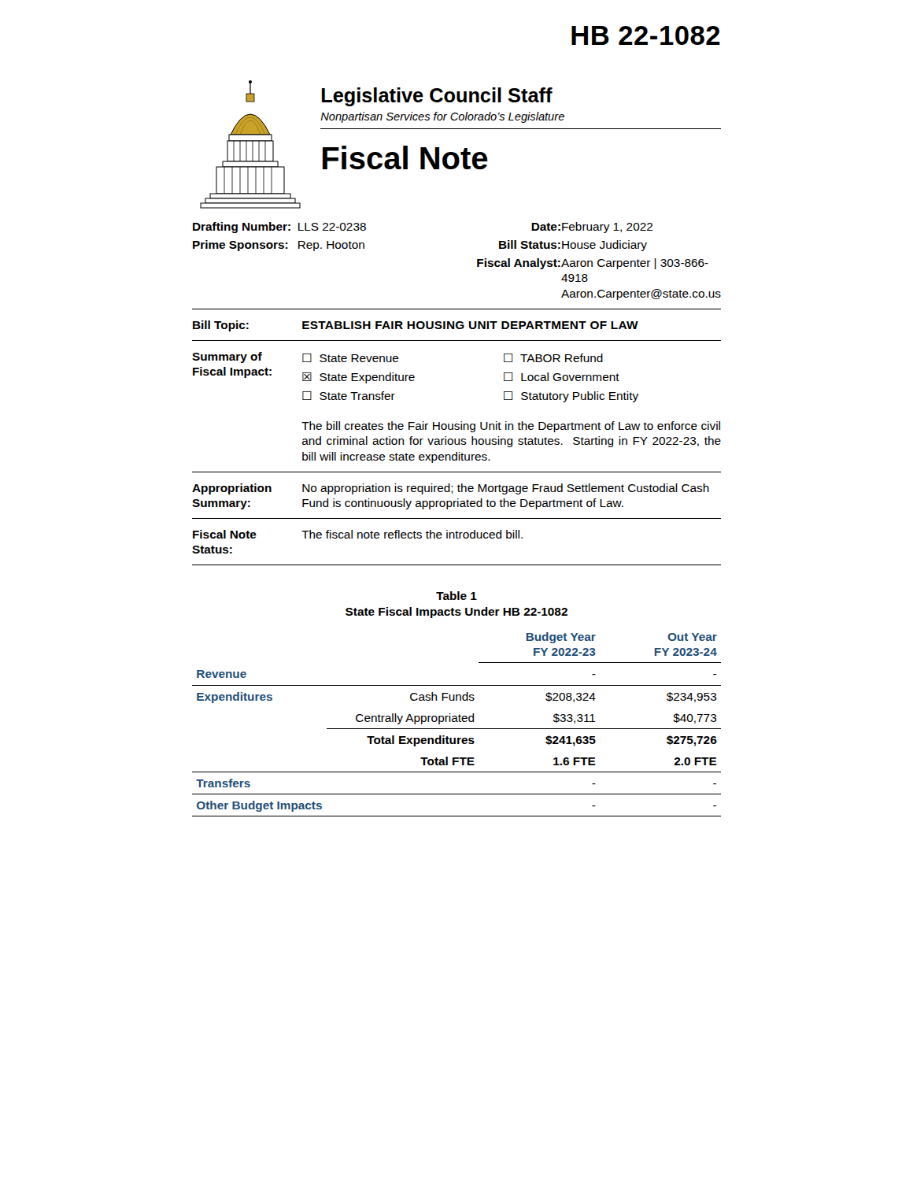HB 22-1082
Legislative Council Staff
Nonpartisan Services for Colorado’s Legislature
Fiscal Note
| Drafting Number: | LLS 22-0238 | Date: | February 1, 2022 |
| Prime Sponsors: | Rep. Hooton | Bill Status: | House Judiciary |
| | | Fiscal Analyst: | Aaron Carpenter / 303-866-4918 Aaron.Carpenter@state.co.us |
| Bill Topic: | ESTABLISH FAIR HOUSING UNIT DEPARTMENT OF LAW |
| Summary of Fiscal Impact: | / ☐ State Revenue / ☐ TABOR Refund / / ☒ State Expenditure / ☐ Local Government / / ☐ State Transfer / ☐ Statutory Public Entity / The bill creates the Fair Housing Unit in the Department of Law to enforce civil and criminal action for various housing statutes. Starting in FY 2022-23, the bill will increase state expenditures. |
| Appropriation Summary: | No appropriation is required; the Mortgage Fraud Settlement Custodial Cash Fund is continuously appropriated to the Department of Law. |
| Fiscal Note Status: | The fiscal note reflects the introduced bill. |
Table 1
State Fiscal Impacts Under HB 22-1082
| | | Budget Year FY 2022-23 | Out Year FY 2023-24 |
| --- | --- | --- | --- |
| Revenue | | - | - |
| Expenditures | Cash Funds | $208,324 | $234,953 |
| | Centrally Appropriated | $33,311 | $40,773 |
| | Total Expenditures | $241,635 | $275,726 |
| | Total FTE | 1.6 FTE | 2.0 FTE |
| Transfers | | - | - |
| Other Budget Impacts | | - | - |